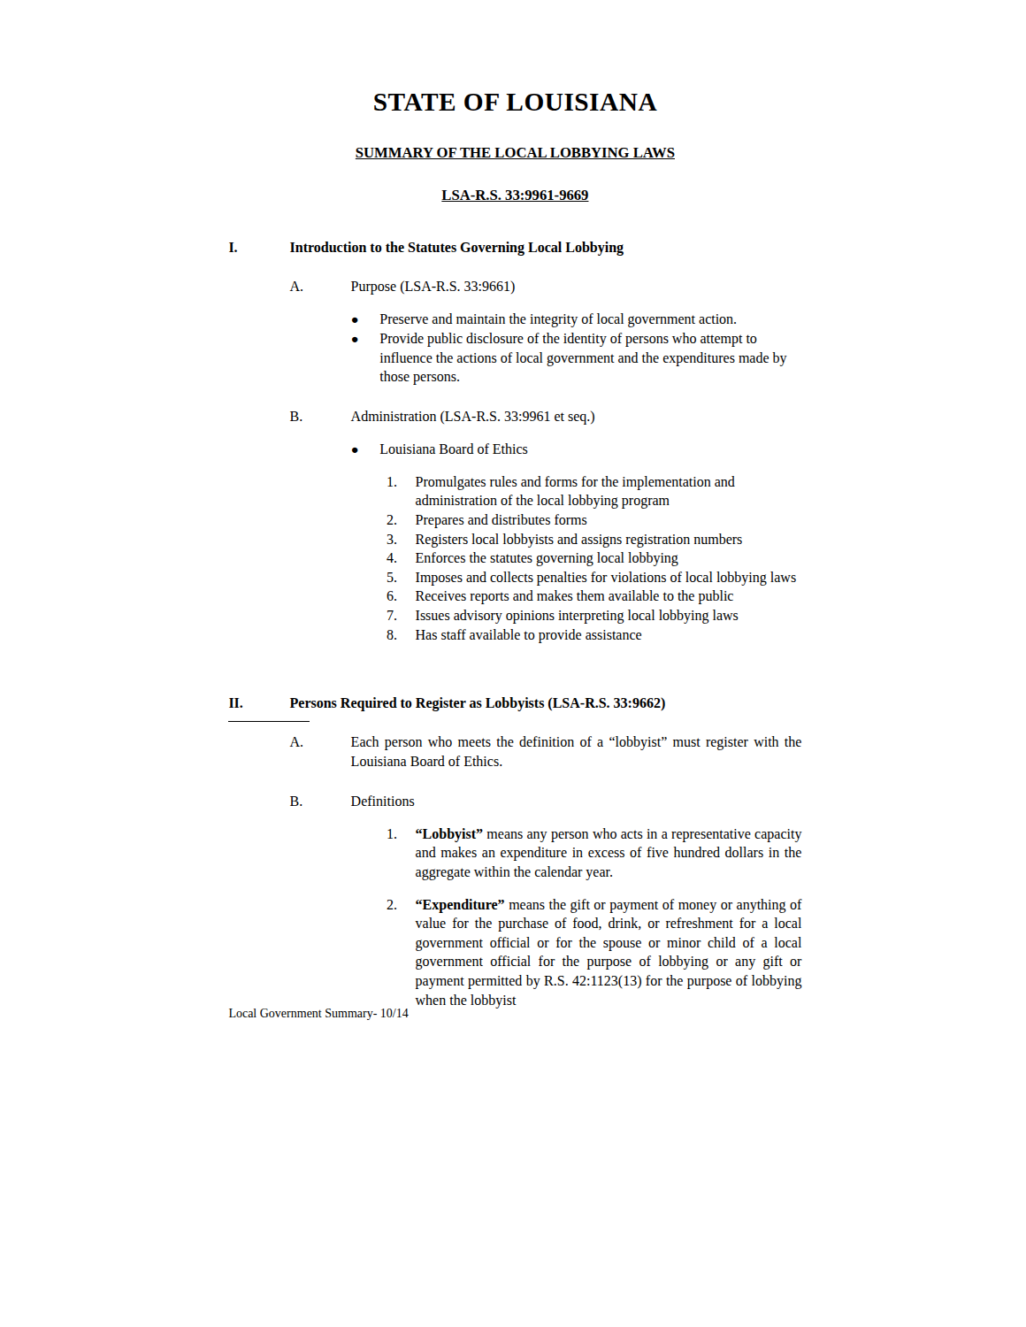STATE OF LOUISIANA
SUMMARY OF THE LOCAL LOBBYING LAWS
LSA-R.S. 33:9961-9669
| I. | Introduction to the Statutes Governing Local Lobbying |
| A. | Purpose (LSA-R.S. 33:9661) |
| ● | Preserve and maintain the integrity of local government action. |
| ● | Provide public disclosure of the identity of persons who attempt to influence the actions of local government and the expenditures made by those persons. |
| B. | Administration (LSA-R.S. 33:9961 et seq.) |
| ● | Louisiana Board of Ethics |
| 1. | Promulgates rules and forms for the implementation and administration of the local lobbying program |
| 2. | Prepares and distributes forms |
| 3. | Registers local lobbyists and assigns registration numbers |
| 4. | Enforces the statutes governing local lobbying |
| 5. | Imposes and collects penalties for violations of local lobbying laws |
| 6. | Receives reports and makes them available to the public |
| 7. | Issues advisory opinions interpreting local lobbying laws |
| 8. | Has staff available to provide assistance |
| II. | Persons Required to Register as Lobbyists (LSA-R.S. 33:9662) |
| A. | Each person who meets the definition of a “lobbyist” must register with the Louisiana Board of Ethics. |
| B. | Definitions |
| 1. | “Lobbyist” means any person who acts in a representative capacity and makes an expenditure in excess of five hundred dollars in the aggregate within the calendar year. |
| 2. | “Expenditure” means the gift or payment of money or anything of value for the purchase of food, drink, or refreshment for a local government official or for the spouse or minor child of a local government official for the purpose of lobbying or any gift or payment permitted by R.S. 42:1123(13) for the purpose of lobbying when the lobbyist |
Local Government Summary- 10/14